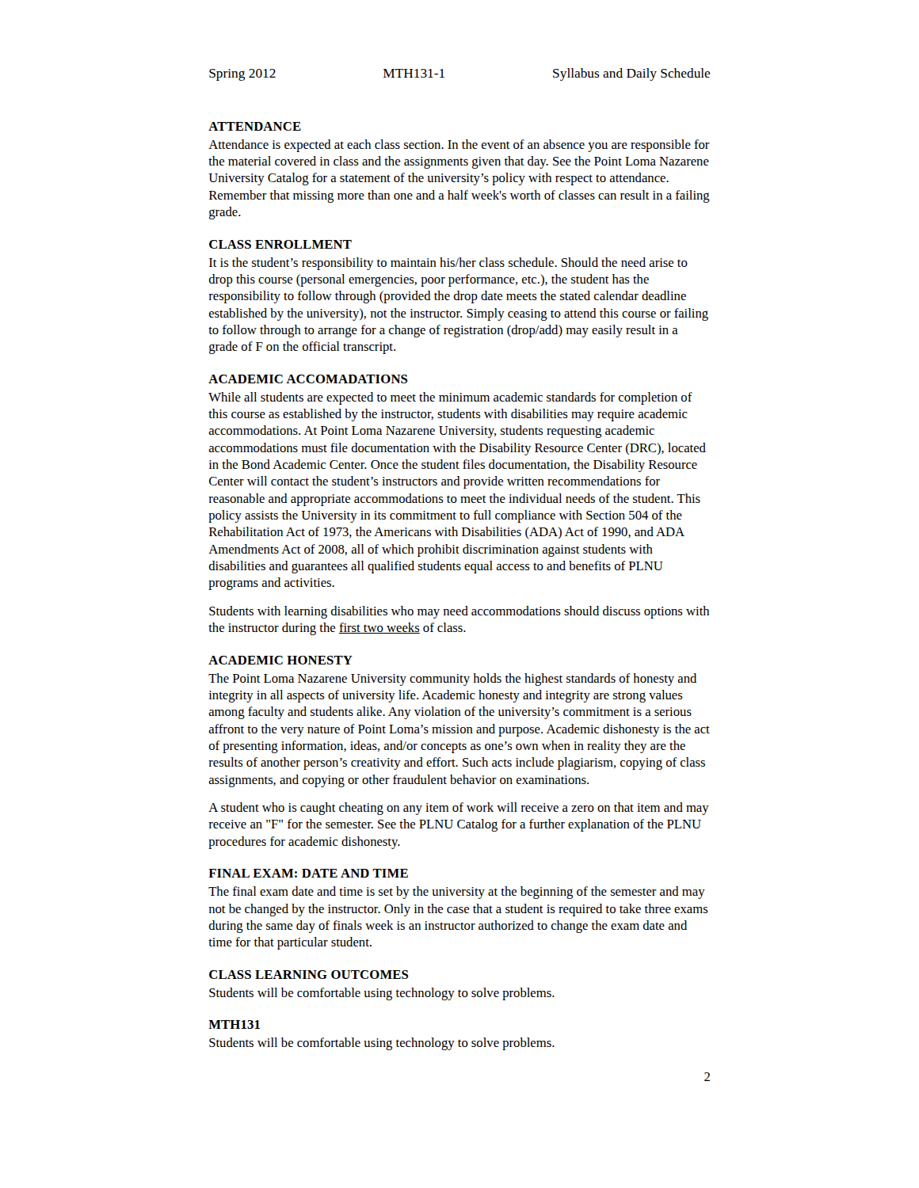Spring 2012 MTH131-1 Syllabus and Daily Schedule
Attendance
Attendance is expected at each class section. In the event of an absence you are responsible for the material covered in class and the assignments given that day. See the Point Loma Nazarene University Catalog for a statement of the university’s policy with respect to attendance. Remember that missing more than one and a half week's worth of classes can result in a failing grade.
Class Enrollment
It is the student’s responsibility to maintain his/her class schedule. Should the need arise to drop this course (personal emergencies, poor performance, etc.), the student has the responsibility to follow through (provided the drop date meets the stated calendar deadline established by the university), not the instructor. Simply ceasing to attend this course or failing to follow through to arrange for a change of registration (drop/add) may easily result in a grade of F on the official transcript.
Academic Accomadations
While all students are expected to meet the minimum academic standards for completion of this course as established by the instructor, students with disabilities may require academic accommodations. At Point Loma Nazarene University, students requesting academic accommodations must file documentation with the Disability Resource Center (DRC), located in the Bond Academic Center. Once the student files documentation, the Disability Resource Center will contact the student’s instructors and provide written recommendations for reasonable and appropriate accommodations to meet the individual needs of the student. This policy assists the University in its commitment to full compliance with Section 504 of the Rehabilitation Act of 1973, the Americans with Disabilities (ADA) Act of 1990, and ADA Amendments Act of 2008, all of which prohibit discrimination against students with disabilities and guarantees all qualified students equal access to and benefits of PLNU programs and activities.
Students with learning disabilities who may need accommodations should discuss options with the instructor during the first two weeks of class.
Academic Honesty
The Point Loma Nazarene University community holds the highest standards of honesty and integrity in all aspects of university life. Academic honesty and integrity are strong values among faculty and students alike. Any violation of the university’s commitment is a serious affront to the very nature of Point Loma’s mission and purpose. Academic dishonesty is the act of presenting information, ideas, and/or concepts as one’s own when in reality they are the results of another person’s creativity and effort. Such acts include plagiarism, copying of class assignments, and copying or other fraudulent behavior on examinations.
A student who is caught cheating on any item of work will receive a zero on that item and may receive an "F" for the semester. See the PLNU Catalog for a further explanation of the PLNU procedures for academic dishonesty.
Final Exam: Date and Time
The final exam date and time is set by the university at the beginning of the semester and may not be changed by the instructor. Only in the case that a student is required to take three exams during the same day of finals week is an instructor authorized to change the exam date and time for that particular student.
Class Learning Outcomes
Students will be comfortable using technology to solve problems.
MTH131
Students will be comfortable using technology to solve problems.
2